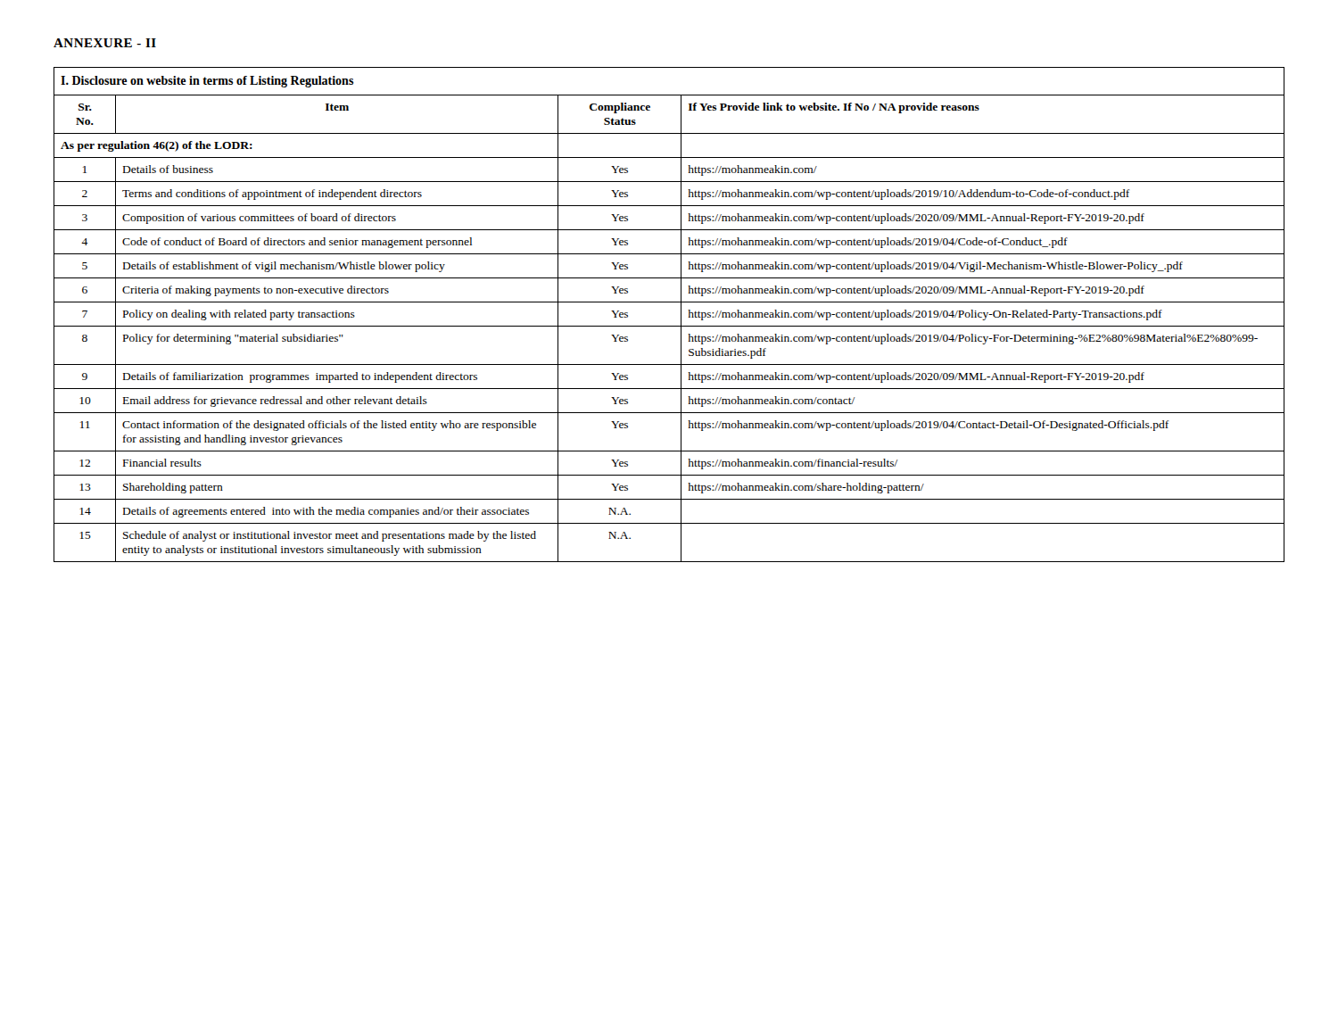ANNEXURE - II
| I. Disclosure on website in terms of Listing Regulations |
| Sr. No. | Item | Compliance Status | If Yes Provide link to website. If No / NA provide reasons |
| As per regulation 46(2) of the LODR: | | |
| 1 | Details of business | Yes | https://mohanmeakin.com/ |
| 2 | Terms and conditions of appointment of independent directors | Yes | https://mohanmeakin.com/wp-content/uploads/2019/10/Addendum-to-Code-of-conduct.pdf |
| 3 | Composition of various committees of board of directors | Yes | https://mohanmeakin.com/wp-content/uploads/2020/09/MML-Annual-Report-FY-2019-20.pdf |
| 4 | Code of conduct of Board of directors and senior management personnel | Yes | https://mohanmeakin.com/wp-content/uploads/2019/04/Code-of-Conduct_.pdf |
| 5 | Details of establishment of vigil mechanism/Whistle blower policy | Yes | https://mohanmeakin.com/wp-content/uploads/2019/04/Vigil-Mechanism-Whistle-Blower-Policy_.pdf |
| 6 | Criteria of making payments to non-executive directors | Yes | https://mohanmeakin.com/wp-content/uploads/2020/09/MML-Annual-Report-FY-2019-20.pdf |
| 7 | Policy on dealing with related party transactions | Yes | https://mohanmeakin.com/wp-content/uploads/2019/04/Policy-On-Related-Party-Transactions.pdf |
| 8 | Policy for determining "material subsidiaries" | Yes | https://mohanmeakin.com/wp-content/uploads/2019/04/Policy-For-Determining-%E2%80%98Material%E2%80%99-Subsidiaries.pdf |
| 9 | Details of familiarization programmes imparted to independent directors | Yes | https://mohanmeakin.com/wp-content/uploads/2020/09/MML-Annual-Report-FY-2019-20.pdf |
| 10 | Email address for grievance redressal and other relevant details | Yes | https://mohanmeakin.com/contact/ |
| 11 | Contact information of the designated officials of the listed entity who are responsible for assisting and handling investor grievances | Yes | https://mohanmeakin.com/wp-content/uploads/2019/04/Contact-Detail-Of-Designated-Officials.pdf |
| 12 | Financial results | Yes | https://mohanmeakin.com/financial-results/ |
| 13 | Shareholding pattern | Yes | https://mohanmeakin.com/share-holding-pattern/ |
| 14 | Details of agreements entered into with the media companies and/or their associates | N.A. | |
| 15 | Schedule of analyst or institutional investor meet and presentations made by the listed entity to analysts or institutional investors simultaneously with submission | N.A. | |